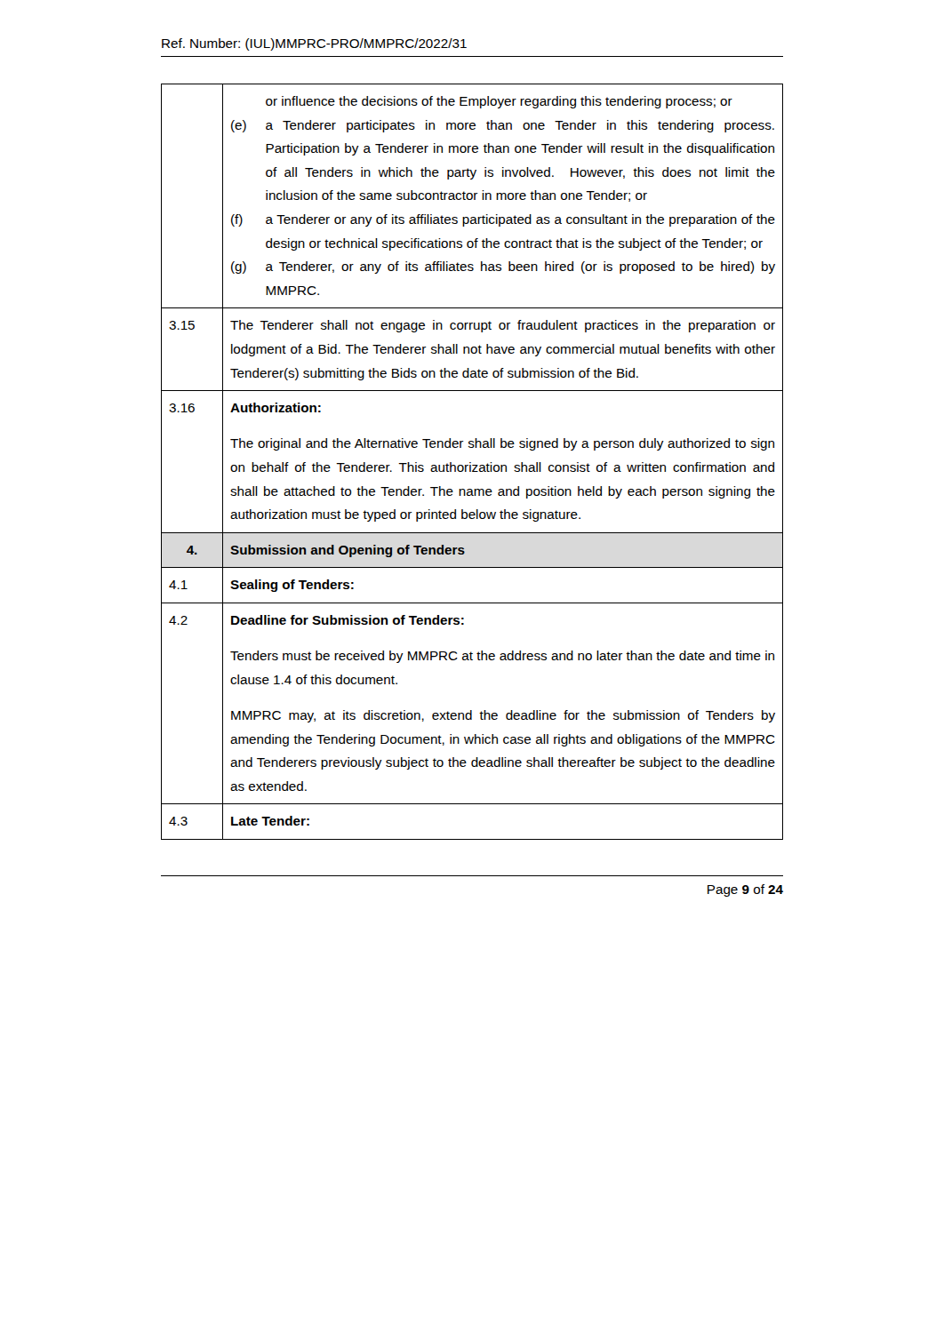Ref. Number: (IUL)MMPRC-PRO/MMPRC/2022/31
| | or influence the decisions of the Employer regarding this tendering process; or (e) a Tenderer participates in more than one Tender in this tendering process. Participation by a Tenderer in more than one Tender will result in the disqualification of all Tenders in which the party is involved. However, this does not limit the inclusion of the same subcontractor in more than one Tender; or (f) a Tenderer or any of its affiliates participated as a consultant in the preparation of the design or technical specifications of the contract that is the subject of the Tender; or (g) a Tenderer, or any of its affiliates has been hired (or is proposed to be hired) by MMPRC. |
| 3.15 | The Tenderer shall not engage in corrupt or fraudulent practices in the preparation or lodgment of a Bid. The Tenderer shall not have any commercial mutual benefits with other Tenderer(s) submitting the Bids on the date of submission of the Bid. |
| 3.16 | Authorization: The original and the Alternative Tender shall be signed by a person duly authorized to sign on behalf of the Tenderer. This authorization shall consist of a written confirmation and shall be attached to the Tender. The name and position held by each person signing the authorization must be typed or printed below the signature. |
| 4. | Submission and Opening of Tenders |
| 4.1 | Sealing of Tenders: |
| 4.2 | Deadline for Submission of Tenders: Tenders must be received by MMPRC at the address and no later than the date and time in clause 1.4 of this document. MMPRC may, at its discretion, extend the deadline for the submission of Tenders by amending the Tendering Document, in which case all rights and obligations of the MMPRC and Tenderers previously subject to the deadline shall thereafter be subject to the deadline as extended. |
| 4.3 | Late Tender: |
Page 9 of 24